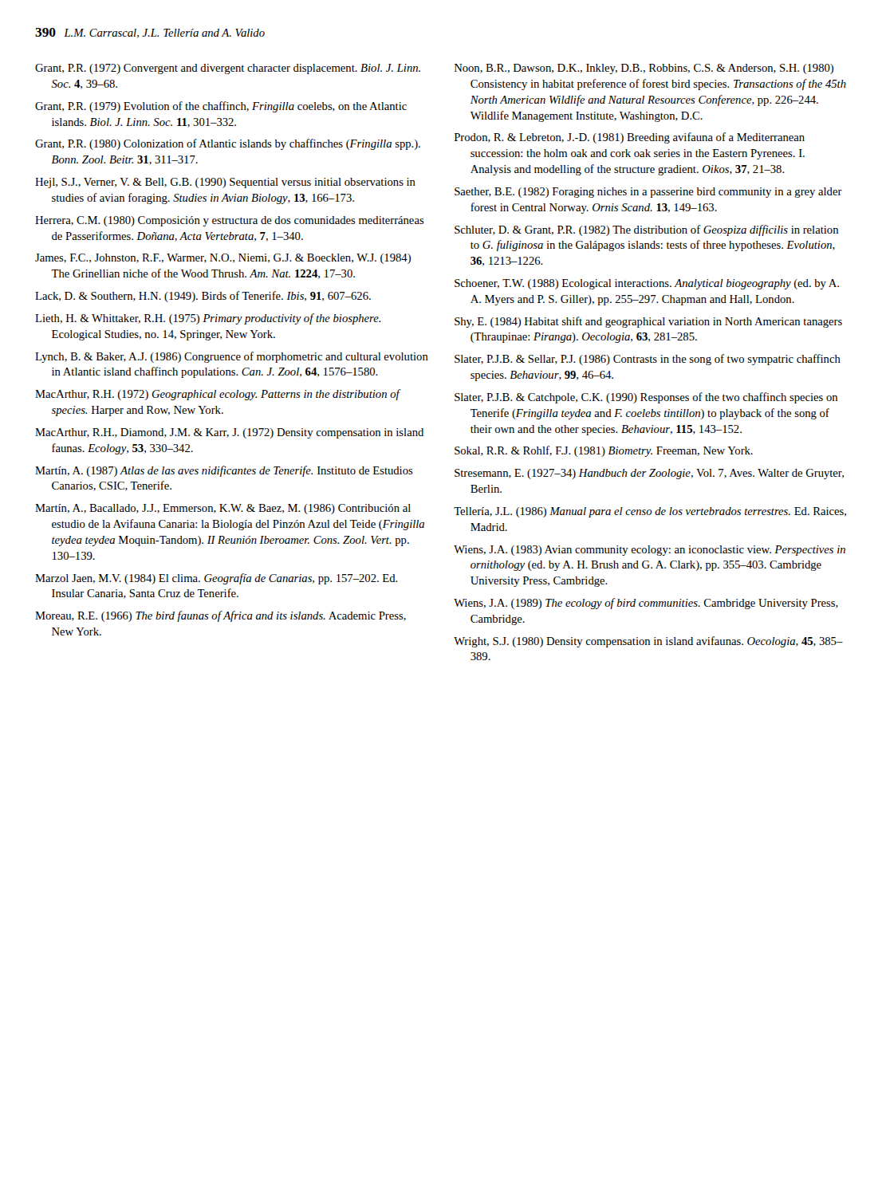390 L.M. Carrascal, J.L. Tellería and A. Valido
Grant, P.R. (1972) Convergent and divergent character displacement. Biol. J. Linn. Soc. 4, 39–68.
Grant, P.R. (1979) Evolution of the chaffinch, Fringilla coelebs, on the Atlantic islands. Biol. J. Linn. Soc. 11, 301–332.
Grant, P.R. (1980) Colonization of Atlantic islands by chaffinches (Fringilla spp.). Bonn. Zool. Beitr. 31, 311–317.
Hejl, S.J., Verner, V. & Bell, G.B. (1990) Sequential versus initial observations in studies of avian foraging. Studies in Avian Biology, 13, 166–173.
Herrera, C.M. (1980) Composición y estructura de dos comunidades mediterráneas de Passeriformes. Doñana, Acta Vertebrata, 7, 1–340.
James, F.C., Johnston, R.F., Warmer, N.O., Niemi, G.J. & Boecklen, W.J. (1984) The Grinellian niche of the Wood Thrush. Am. Nat. 1224, 17–30.
Lack, D. & Southern, H.N. (1949). Birds of Tenerife. Ibis, 91, 607–626.
Lieth, H. & Whittaker, R.H. (1975) Primary productivity of the biosphere. Ecological Studies, no. 14, Springer, New York.
Lynch, B. & Baker, A.J. (1986) Congruence of morphometric and cultural evolution in Atlantic island chaffinch populations. Can. J. Zool, 64, 1576–1580.
MacArthur, R.H. (1972) Geographical ecology. Patterns in the distribution of species. Harper and Row, New York.
MacArthur, R.H., Diamond, J.M. & Karr, J. (1972) Density compensation in island faunas. Ecology, 53, 330–342.
Martín, A. (1987) Atlas de las aves nidificantes de Tenerife. Instituto de Estudios Canarios, CSIC, Tenerife.
Martín, A., Bacallado, J.J., Emmerson, K.W. & Baez, M. (1986) Contribución al estudio de la Avifauna Canaria: la Biología del Pinzón Azul del Teide (Fringilla teydea teydea Moquin-Tandom). II Reunión Iberoamer. Cons. Zool. Vert. pp. 130–139.
Marzol Jaen, M.V. (1984) El clima. Geografía de Canarias, pp. 157–202. Ed. Insular Canaria, Santa Cruz de Tenerife.
Moreau, R.E. (1966) The bird faunas of Africa and its islands. Academic Press, New York.
Noon, B.R., Dawson, D.K., Inkley, D.B., Robbins, C.S. & Anderson, S.H. (1980) Consistency in habitat preference of forest bird species. Transactions of the 45th North American Wildlife and Natural Resources Conference, pp. 226–244. Wildlife Management Institute, Washington, D.C.
Prodon, R. & Lebreton, J.-D. (1981) Breeding avifauna of a Mediterranean succession: the holm oak and cork oak series in the Eastern Pyrenees. I. Analysis and modelling of the structure gradient. Oikos, 37, 21–38.
Saether, B.E. (1982) Foraging niches in a passerine bird community in a grey alder forest in Central Norway. Ornis Scand. 13, 149–163.
Schluter, D. & Grant, P.R. (1982) The distribution of Geospiza difficilis in relation to G. fuliginosa in the Galápagos islands: tests of three hypotheses. Evolution, 36, 1213–1226.
Schoener, T.W. (1988) Ecological interactions. Analytical biogeography (ed. by A. A. Myers and P. S. Giller), pp. 255–297. Chapman and Hall, London.
Shy, E. (1984) Habitat shift and geographical variation in North American tanagers (Thraupinae: Piranga). Oecologia, 63, 281–285.
Slater, P.J.B. & Sellar, P.J. (1986) Contrasts in the song of two sympatric chaffinch species. Behaviour, 99, 46–64.
Slater, P.J.B. & Catchpole, C.K. (1990) Responses of the two chaffinch species on Tenerife (Fringilla teydea and F. coelebs tintillon) to playback of the song of their own and the other species. Behaviour, 115, 143–152.
Sokal, R.R. & Rohlf, F.J. (1981) Biometry. Freeman, New York.
Stresemann, E. (1927–34) Handbuch der Zoologie, Vol. 7, Aves. Walter de Gruyter, Berlin.
Tellería, J.L. (1986) Manual para el censo de los vertebrados terrestres. Ed. Raices, Madrid.
Wiens, J.A. (1983) Avian community ecology: an iconoclastic view. Perspectives in ornithology (ed. by A. H. Brush and G. A. Clark), pp. 355–403. Cambridge University Press, Cambridge.
Wiens, J.A. (1989) The ecology of bird communities. Cambridge University Press, Cambridge.
Wright, S.J. (1980) Density compensation in island avifaunas. Oecologia, 45, 385–389.